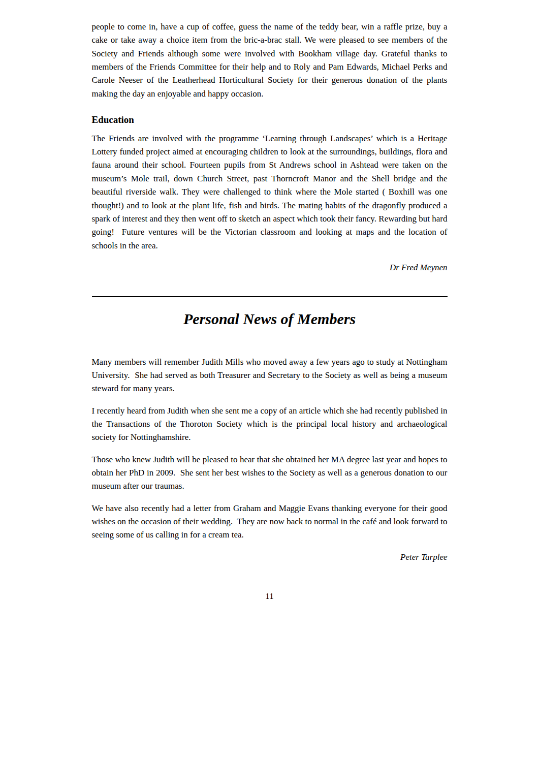people to come in, have a cup of coffee, guess the name of the teddy bear, win a raffle prize, buy a cake or take away a choice item from the bric-a-brac stall. We were pleased to see members of the Society and Friends although some were involved with Bookham village day. Grateful thanks to members of the Friends Committee for their help and to Roly and Pam Edwards, Michael Perks and Carole Neeser of the Leatherhead Horticultural Society for their generous donation of the plants making the day an enjoyable and happy occasion.
Education
The Friends are involved with the programme ‘Learning through Landscapes’ which is a Heritage Lottery funded project aimed at encouraging children to look at the surroundings, buildings, flora and fauna around their school. Fourteen pupils from St Andrews school in Ashtead were taken on the museum’s Mole trail, down Church Street, past Thorncroft Manor and the Shell bridge and the beautiful riverside walk. They were challenged to think where the Mole started ( Boxhill was one thought!) and to look at the plant life, fish and birds. The mating habits of the dragonfly produced a spark of interest and they then went off to sketch an aspect which took their fancy. Rewarding but hard going! Future ventures will be the Victorian classroom and looking at maps and the location of schools in the area.
Dr Fred Meynen
Personal News of Members
Many members will remember Judith Mills who moved away a few years ago to study at Nottingham University. She had served as both Treasurer and Secretary to the Society as well as being a museum steward for many years.
I recently heard from Judith when she sent me a copy of an article which she had recently published in the Transactions of the Thoroton Society which is the principal local history and archaeological society for Nottinghamshire.
Those who knew Judith will be pleased to hear that she obtained her MA degree last year and hopes to obtain her PhD in 2009. She sent her best wishes to the Society as well as a generous donation to our museum after our traumas.
We have also recently had a letter from Graham and Maggie Evans thanking everyone for their good wishes on the occasion of their wedding. They are now back to normal in the café and look forward to seeing some of us calling in for a cream tea.
Peter Tarplee
11